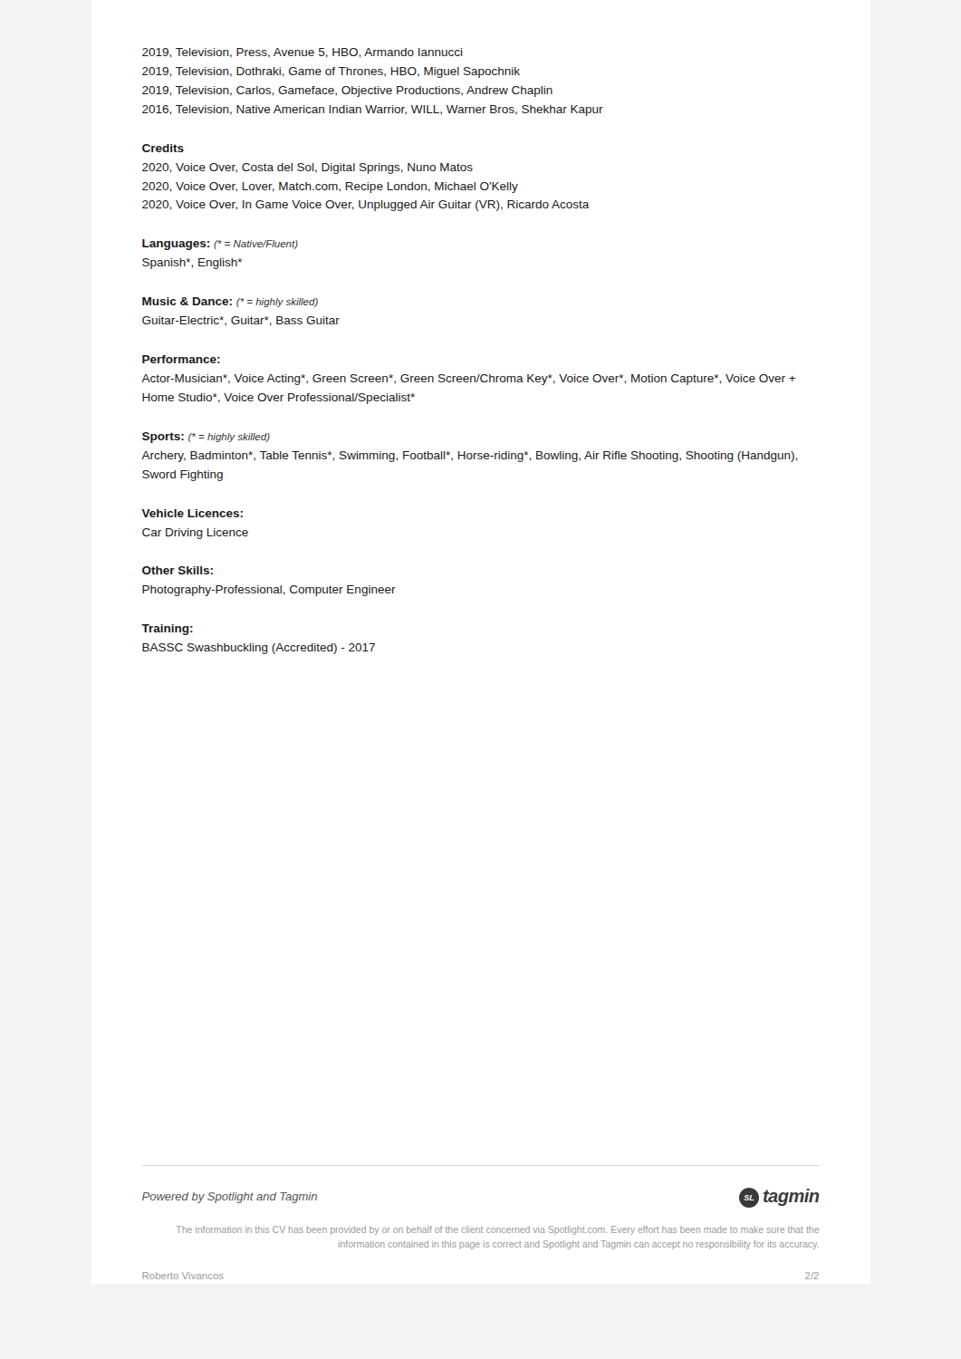2019, Television, Press, Avenue 5, HBO, Armando Iannucci
2019, Television, Dothraki, Game of Thrones, HBO, Miguel Sapochnik
2019, Television, Carlos, Gameface, Objective Productions, Andrew Chaplin
2016, Television, Native American Indian Warrior, WILL, Warner Bros, Shekhar Kapur
Credits
2020, Voice Over, Costa del Sol, Digital Springs, Nuno Matos
2020, Voice Over, Lover, Match.com, Recipe London, Michael O'Kelly
2020, Voice Over, In Game Voice Over, Unplugged Air Guitar (VR), Ricardo Acosta
Languages
: (* = Native/Fluent)
Spanish*, English*
Music & Dance
: (* = highly skilled)
Guitar-Electric*, Guitar*, Bass Guitar
Performance
:
Actor-Musician*, Voice Acting*, Green Screen*, Green Screen/Chroma Key*, Voice Over*, Motion Capture*, Voice Over + Home Studio*, Voice Over Professional/Specialist*
Sports
: (* = highly skilled)
Archery, Badminton*, Table Tennis*, Swimming, Football*, Horse-riding*, Bowling, Air Rifle Shooting, Shooting (Handgun), Sword Fighting
Vehicle Licences
:
Car Driving Licence
Other Skills
:
Photography-Professional, Computer Engineer
Training
:
BASSC Swashbuckling (Accredited) - 2017
Powered by Spotlight and Tagmin SLtagmin
The information in this CV has been provided by or on behalf of the client concerned via Spotlight.com. Every effort has been made to make sure that the information contained in this page is correct and Spotlight and Tagmin can accept no responsibility for its accuracy.
Roberto Vivancos 2/2